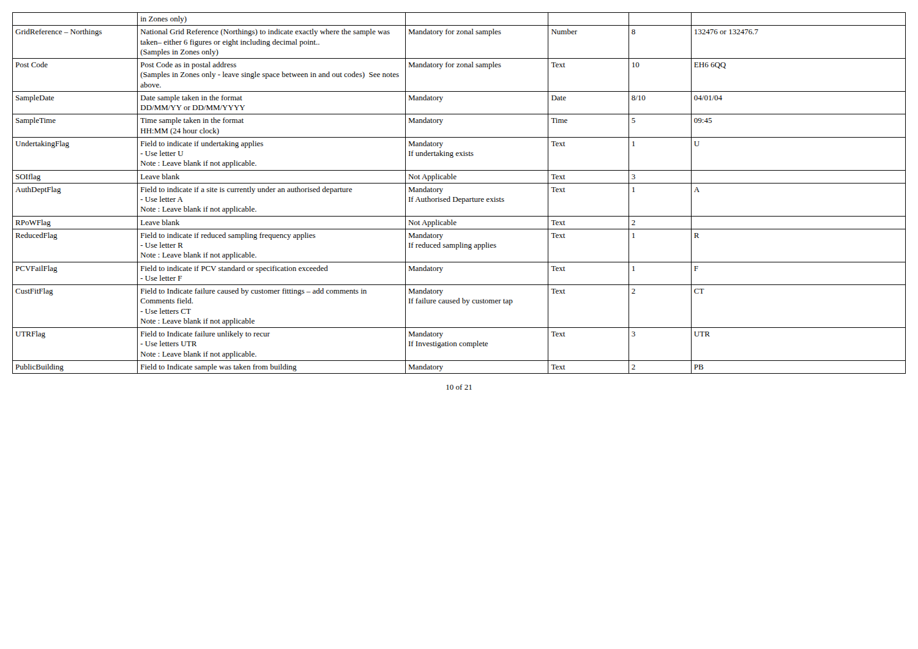| | in Zones only) | | | | |
| GridReference – Northings | National Grid Reference (Northings) to indicate exactly where the sample was taken– either 6 figures or eight including decimal point.. (Samples in Zones only) | Mandatory for zonal samples | Number | 8 | 132476 or 132476.7 |
| Post Code | Post Code as in postal address (Samples in Zones only - leave single space between in and out codes) See notes above. | Mandatory for zonal samples | Text | 10 | EH6 6QQ |
| SampleDate | Date sample taken in the format DD/MM/YY or DD/MM/YYYY | Mandatory | Date | 8/10 | 04/01/04 |
| SampleTime | Time sample taken in the format HH:MM (24 hour clock) | Mandatory | Time | 5 | 09:45 |
| UndertakingFlag | Field to indicate if undertaking applies Use letter U Note : Leave blank if not applicable. | Mandatory If undertaking exists | Text | 1 | U |
| SOIflag | Leave blank | Not Applicable | Text | 3 | |
| AuthDeptFlag | Field to indicate if a site is currently under an authorised departure - Use letter A Note : Leave blank if not applicable. | Mandatory If Authorised Departure exists | Text | 1 | A |
| RPoWFlag | Leave blank | Not Applicable | Text | 2 | |
| ReducedFlag | Field to indicate if reduced sampling frequency applies - Use letter R Note : Leave blank if not applicable. | Mandatory If reduced sampling applies | Text | 1 | R |
| PCVFailFlag | Field to indicate if PCV standard or specification exceeded - Use letter F | Mandatory | Text | 1 | F |
| CustFitFlag | Field to Indicate failure caused by customer fittings – add comments in Comments field. - Use letters CT Note : Leave blank if not applicable | Mandatory If failure caused by customer tap | Text | 2 | CT |
| UTRFlag | Field to Indicate failure unlikely to recur - Use letters UTR Note : Leave blank if not applicable. | Mandatory If Investigation complete | Text | 3 | UTR |
| PublicBuilding | Field to Indicate sample was taken from building | Mandatory | Text | 2 | PB |
10 of 21